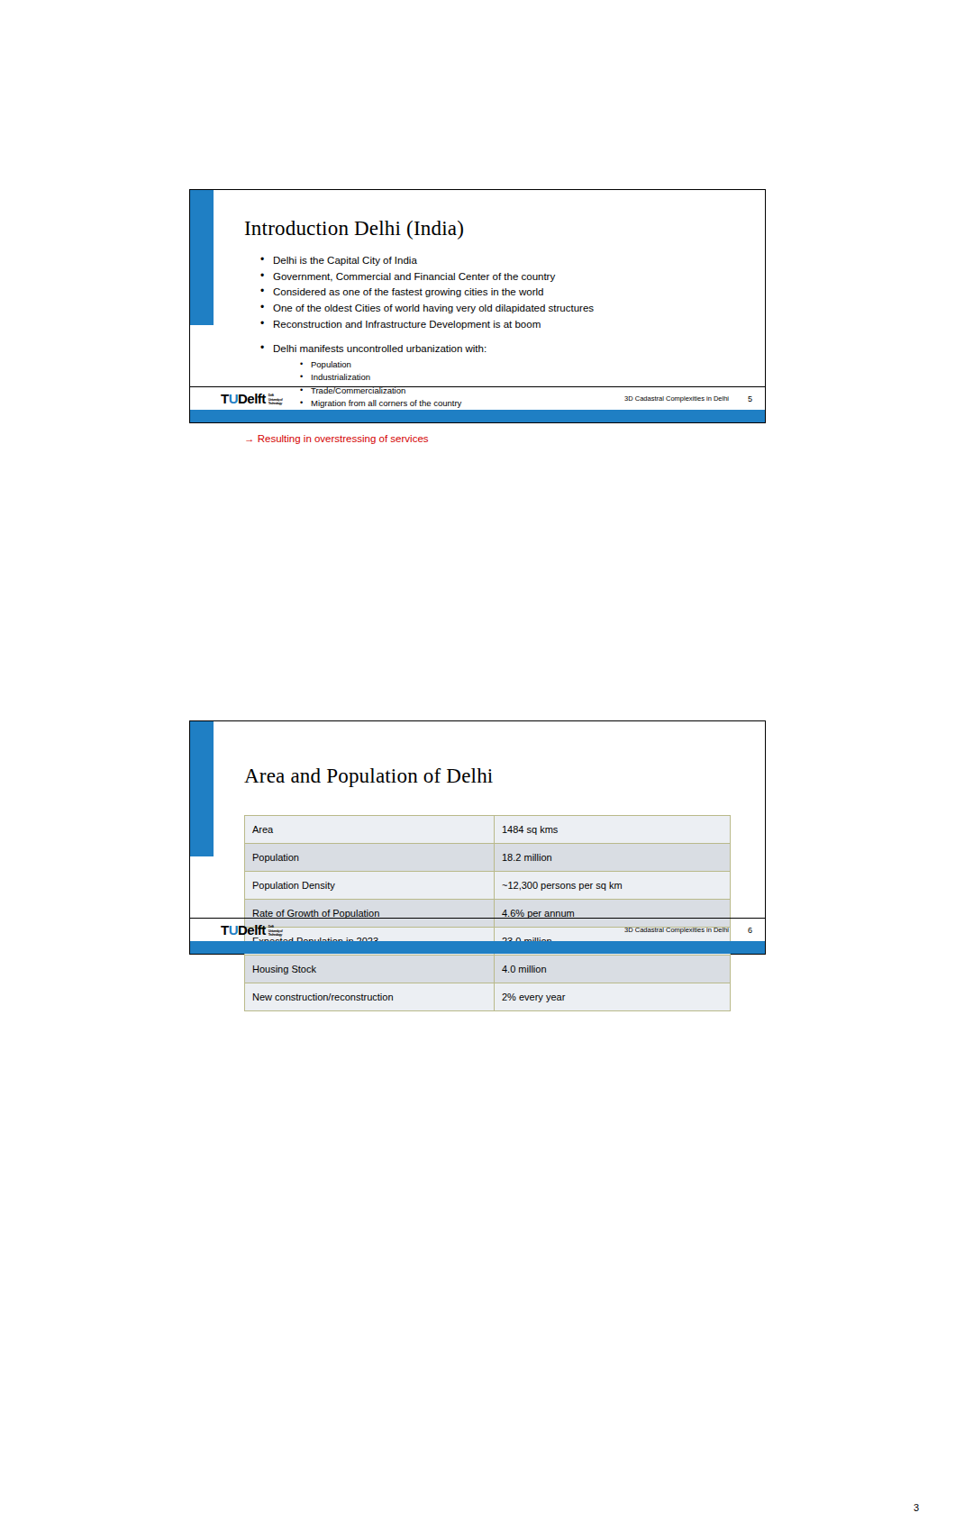Introduction Delhi (India)
Delhi is the Capital City of India
Government, Commercial and Financial Center of the country
Considered as one of the fastest growing cities in the world
One of the oldest Cities of world having very old dilapidated structures
Reconstruction and Infrastructure Development is at boom
Delhi manifests uncontrolled urbanization with:
Population
Industrialization
Trade/Commercialization
Migration from all corners of the country
Daily influx from satellite towns
→ Resulting in overstressing of services
TUDelft Delft
University of
Technology 3D Cadastral Complexities in Delhi 5
Area and Population of Delhi
| Area | 1484 sq kms |
| Population | 18.2 million |
| Population Density | ~12,300 persons per sq km |
| Rate of Growth of Population | 4.6% per annum |
| Expected Population in 2023 | 23.0 million |
| Housing Stock | 4.0 million |
| New construction/reconstruction | 2% every year |
TUDelft Delft
University of
Technology 3D Cadastral Complexities in Delhi 6
3